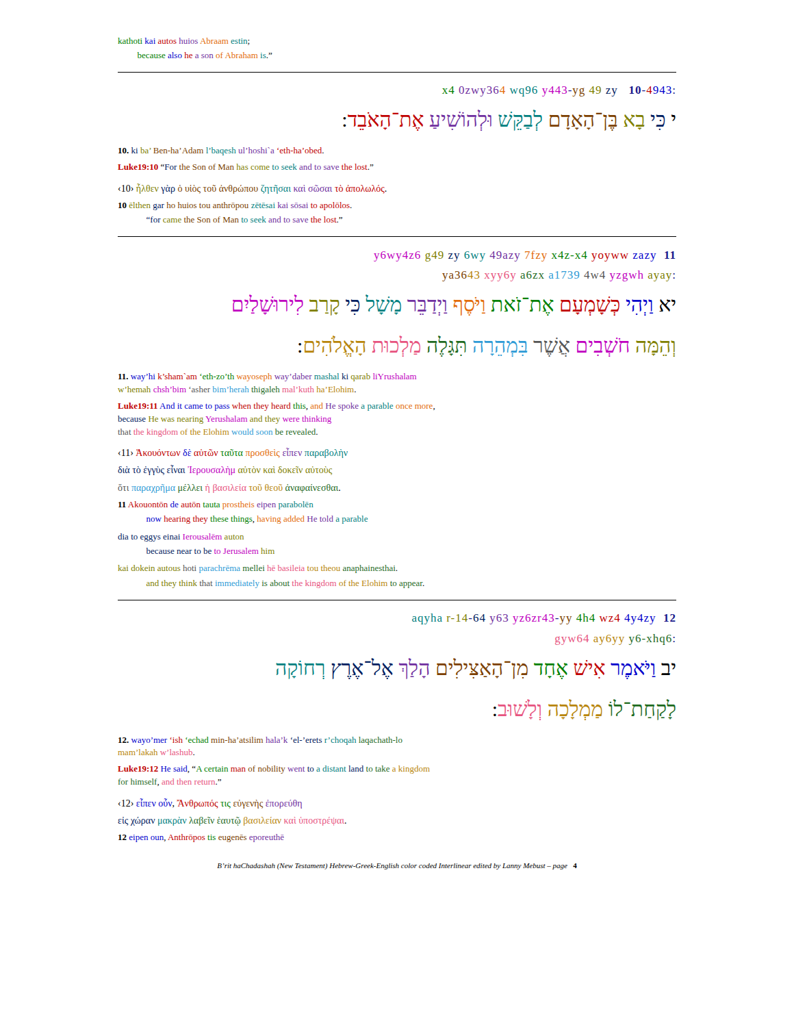kathoti kai autos huios Abraam estin;
because also he a son of Abraham is.”
:4943-x4 0zwy364 wq96 y443-yg 49 zy 10
י כִּי בָא בֶּן־הָאָדָם לְבַקֵּשׁ וּלְהוֹשִׁיעַ אֶת־הָאֹבֵד:
10. ki ba’ Ben-ha’Adam l’baqesh ul’hoshi`a ‘eth-ha’obed.
Luke19:10 “For the Son of Man has come to seek and to save the lost.”
‹10› ἦλθεν γὰρ ὁ υἱὸς τοῦ ἀνθρώπου ζητῆσαι καὶ σῶσαι τὸ ἀπολωλός.
10 ēlthen gar ho huios tou anthrōpou zētēsai kai sōsai to apolōlos.
“for came the Son of Man to seek and to save the lost.”
y6wy4z6 g49 zy 6wy 49azy 7fzy x4z-x4 yoyww zazy 11
:ya3643 xyy6y a6zx a1739 4w4 yzgwh ayay
יא וַיְהִי כְּשָׁמְעָם אֶת־זֹאת וַיֹּסֶף וַיְדַבֵּר מָשָׁל כִּי קָרַב לִירוּשָׁלַיִם
וְהֵמָּה חֹשְׁבִים אֲשֶׁר בִּמְהֵרָה תִּגָּלֶה מַלְכוּת הָאֱלֹהִים:
11. way’hi k’sham`am ‘eth-zo’th wayoseph way’daber mashal ki qarab liYrushalam
w’hemah chsh’bim ‘asher bim’herah thigaleh mal’kuth ha’Elohim.
Luke19:11 And it came to pass when they heard this, and He spoke a parable once more,
because He was nearing Yerushalam and they were thinking
that the kingdom of the Elohim would soon be revealed.
‹11› Ἀκουόντων δὲ αὐτῶν ταῦτα προσθεὶς εἶπεν παραβολὴν
διὰ τὸ ἐγγὺς εἶναι Ἰερουσαλὴμ αὐτὸν καὶ δοκεῖν αὐτοὺς
ὅτι παραχρῆμα μέλλει ἡ βασιλεία τοῦ θεοῦ ἀναφαίνεσθαι.
11 Akouontōn de autōn tauta prostheis eipen parabolēn
now hearing they these things, having added He told a parable
dia to eggys einai Ierousalēm auton
because near to be to Jerusalem him
kai dokein autous hoti parachrēma mellei hē basileia tou theou anaphainesthai.
and they think that immediately is about the kingdom of the Elohim to appear.
aqyha r-14-64 y63 yz6zr43-yy 4h4 wz4 4y4zy 12
:gyw64 ay6yy y6-xhq6
יב וַיֹּאמֶר אִישׁ אֶחָד מִן־הָאַצִּילִים הָלַךְ אֶל־אֶרֶץ רְחוֹקָה
לָקַחַת־לוֹ מַמְלָכָה וְלָשׁוּב:
12. wayo’mer ‘ish ‘echad min-ha’atsilim hala’k ‘el-’erets r’choqah laqachath-lo
mam’lakah w’lashub.
Luke19:12 He said, “A certain man of nobility went to a distant land to take a kingdom
for himself, and then return.”
‹12› εἶπεν οὖν, Ἄνθρωπός τις εὐγενὴς ἐπορεύθη
εἰς χώραν μακρὰν λαβεῖν ἑαυτῷ βασιλείαν καὶ ὑποστρέψαι.
12 eipen oun, Anthrōpos tis eugenēs eporeuthē
B’rit haChadashah (New Testament) Hebrew-Greek-English color coded Interlinear edited by Lanny Mebust – page 4